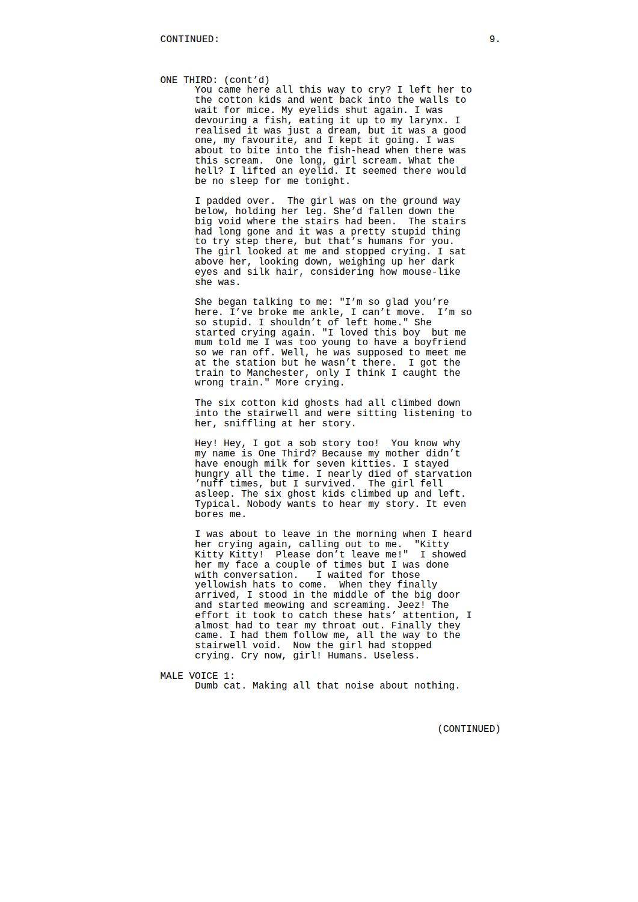CONTINUED: 9.
ONE THIRD: (cont’d)
You came here all this way to cry? I left her to the cotton kids and went back into the walls to wait for mice. My eyelids shut again. I was devouring a fish, eating it up to my larynx. I realised it was just a dream, but it was a good one, my favourite, and I kept it going. I was about to bite into the fish-head when there was this scream. One long, girl scream. What the hell? I lifted an eyelid. It seemed there would be no sleep for me tonight.
I padded over. The girl was on the ground way below, holding her leg. She’d fallen down the big void where the stairs had been. The stairs had long gone and it was a pretty stupid thing to try step there, but that’s humans for you. The girl looked at me and stopped crying. I sat above her, looking down, weighing up her dark eyes and silk hair, considering how mouse-like she was.
She began talking to me: "I’m so glad you’re here. I’ve broke me ankle, I can’t move. I’m so so stupid. I shouldn’t of left home." She started crying again. "I loved this boy but me mum told me I was too young to have a boyfriend so we ran off. Well, he was supposed to meet me at the station but he wasn’t there. I got the train to Manchester, only I think I caught the wrong train." More crying.
The six cotton kid ghosts had all climbed down into the stairwell and were sitting listening to her, sniffling at her story.
Hey! Hey, I got a sob story too! You know why my name is One Third? Because my mother didn’t have enough milk for seven kitties. I stayed hungry all the time. I nearly died of starvation ’nuff times, but I survived. The girl fell asleep. The six ghost kids climbed up and left. Typical. Nobody wants to hear my story. It even bores me.
I was about to leave in the morning when I heard her crying again, calling out to me. "Kitty Kitty Kitty! Please don’t leave me!" I showed her my face a couple of times but I was done with conversation. I waited for those yellowish hats to come. When they finally arrived, I stood in the middle of the big door and started meowing and screaming. Jeez! The effort it took to catch these hats’ attention, I almost had to tear my throat out. Finally they came. I had them follow me, all the way to the stairwell void. Now the girl had stopped crying. Cry now, girl! Humans. Useless.
MALE VOICE 1:
Dumb cat. Making all that noise about nothing.
(CONTINUED)